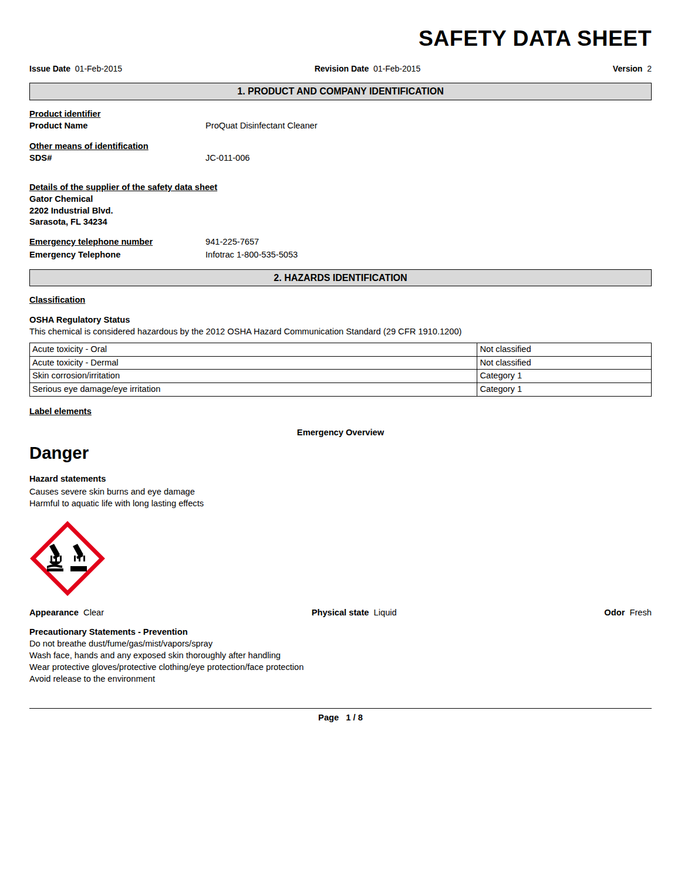SAFETY DATA SHEET
Issue Date 01-Feb-2015
Revision Date 01-Feb-2015
Version 2
1. PRODUCT AND COMPANY IDENTIFICATION
Product identifier
Product Name
ProQuat Disinfectant Cleaner
Other means of identification
SDS#
JC-011-006
Details of the supplier of the safety data sheet
Gator Chemical
2202 Industrial Blvd.
Sarasota, FL 34234
Emergency telephone number
941-225-7657
Emergency Telephone
Infotrac 1-800-535-5053
2. HAZARDS IDENTIFICATION
Classification
OSHA Regulatory Status
This chemical is considered hazardous by the 2012 OSHA Hazard Communication Standard (29 CFR 1910.1200)
| Acute toxicity - Oral | Not classified |
| Acute toxicity - Dermal | Not classified |
| Skin corrosion/irritation | Category 1 |
| Serious eye damage/eye irritation | Category 1 |
Label elements
Emergency Overview
Danger
Hazard statements
Causes severe skin burns and eye damage
Harmful to aquatic life with long lasting effects
Appearance Clear
Physical state Liquid
Odor Fresh
Precautionary Statements - Prevention
Do not breathe dust/fume/gas/mist/vapors/spray
Wash face, hands and any exposed skin thoroughly after handling
Wear protective gloves/protective clothing/eye protection/face protection
Avoid release to the environment
Page 1 / 8